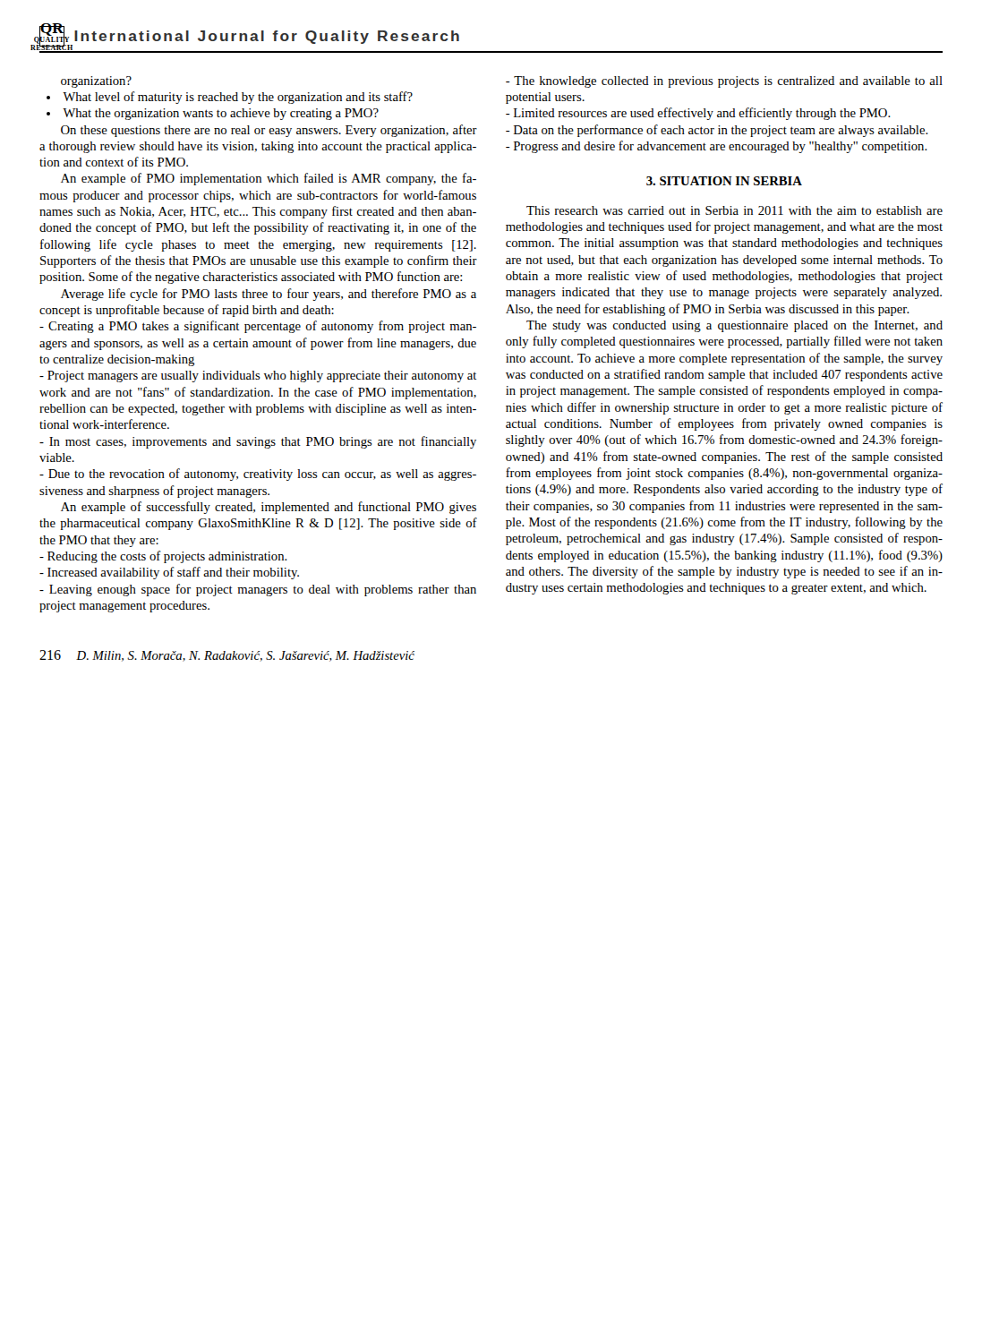QR QUALITY
RESEARCH
International Journal for Quality Research
organization?
What level of maturity is reached by the organization and its staff?
What the organization wants to achieve by creating a PMO?
On these questions there are no real or easy answers. Every organization, after a thorough review should have its vision, taking into account the practical application and context of its PMO.
An example of PMO implementation which failed is AMR company, the famous producer and processor chips, which are sub-contractors for world-famous names such as Nokia, Acer, HTC, etc... This company first created and then abandoned the concept of PMO, but left the possibility of reactivating it, in one of the following life cycle phases to meet the emerging, new requirements [12]. Supporters of the thesis that PMOs are unusable use this example to confirm their position. Some of the negative characteristics associated with PMO function are:
Average life cycle for PMO lasts three to four years, and therefore PMO as a concept is unprofitable because of rapid birth and death:
- Creating a PMO takes a significant percentage of autonomy from project managers and sponsors, as well as a certain amount of power from line managers, due to centralize decision-making
- Project managers are usually individuals who highly appreciate their autonomy at work and are not "fans" of standardization. In the case of PMO implementation, rebellion can be expected, together with problems with discipline as well as intentional work-interference.
- In most cases, improvements and savings that PMO brings are not financially viable.
- Due to the revocation of autonomy, creativity loss can occur, as well as aggressiveness and sharpness of project managers.
An example of successfully created, implemented and functional PMO gives the pharmaceutical company GlaxoSmithKline R & D [12]. The positive side of the PMO that they are:
- Reducing the costs of projects administration.
- Increased availability of staff and their mobility.
- Leaving enough space for project managers to deal with problems rather than project management procedures.
- The knowledge collected in previous projects is centralized and available to all potential users.
- Limited resources are used effectively and efficiently through the PMO.
- Data on the performance of each actor in the project team are always available.
- Progress and desire for advancement are encouraged by "healthy" competition.
3. Situation in Serbia
This research was carried out in Serbia in 2011 with the aim to establish are methodologies and techniques used for project management, and what are the most common. The initial assumption was that standard methodologies and techniques are not used, but that each organization has developed some internal methods. To obtain a more realistic view of used methodologies, methodologies that project managers indicated that they use to manage projects were separately analyzed. Also, the need for establishing of PMO in Serbia was discussed in this paper.
The study was conducted using a questionnaire placed on the Internet, and only fully completed questionnaires were processed, partially filled were not taken into account. To achieve a more complete representation of the sample, the survey was conducted on a stratified random sample that included 407 respondents active in project management. The sample consisted of respondents employed in companies which differ in ownership structure in order to get a more realistic picture of actual conditions. Number of employees from privately owned companies is slightly over 40% (out of which 16.7% from domestic-owned and 24.3% foreign-owned) and 41% from state-owned companies. The rest of the sample consisted from employees from joint stock companies (8.4%), non-governmental organizations (4.9%) and more. Respondents also varied according to the industry type of their companies, so 30 companies from 11 industries were represented in the sample. Most of the respondents (21.6%) come from the IT industry, following by the petroleum, petrochemical and gas industry (17.4%). Sample consisted of respondents employed in education (15.5%), the banking industry (11.1%), food (9.3%) and others. The diversity of the sample by industry type is needed to see if an industry uses certain methodologies and techniques to a greater extent, and which.
216 D. Milin, S. Morača, N. Radaković, S. Jašarević, M. Hadžistević